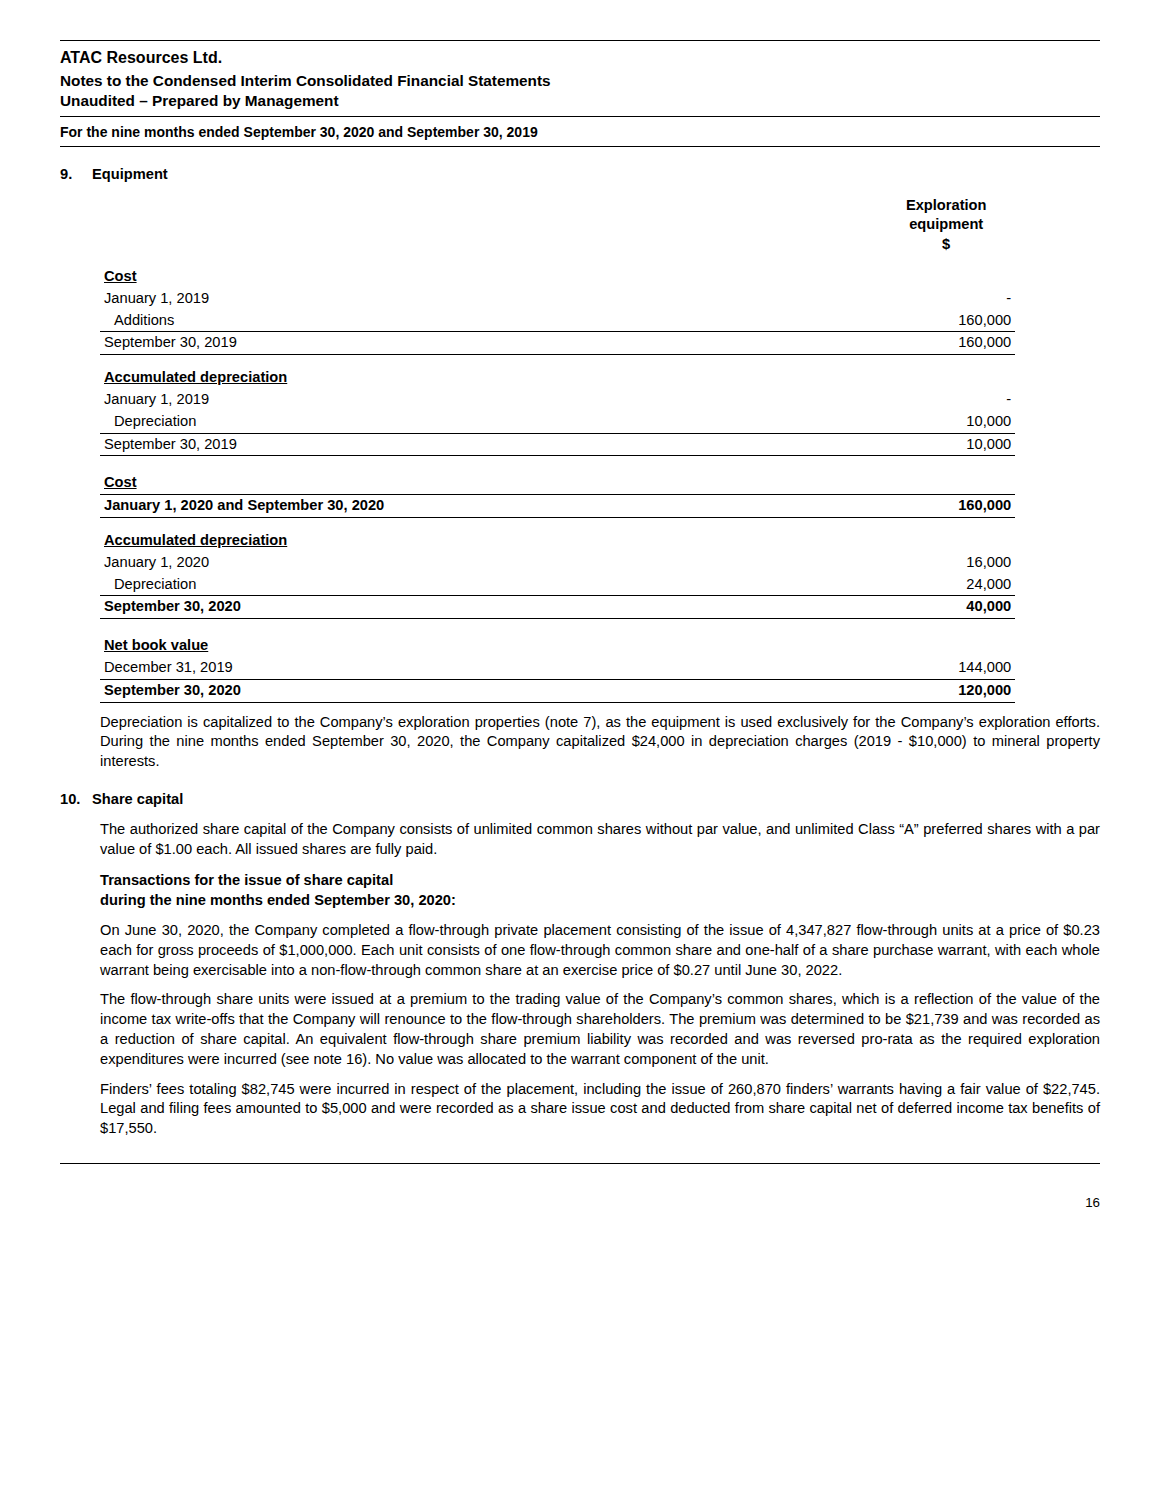ATAC Resources Ltd.
Notes to the Condensed Interim Consolidated Financial Statements
Unaudited – Prepared by Management
For the nine months ended September 30, 2020 and September 30, 2019
9. Equipment
| | Exploration equipment $ |
| Cost | |
| January 1, 2019 | - |
| Additions | 160,000 |
| September 30, 2019 | 160,000 |
| Accumulated depreciation | |
| January 1, 2019 | - |
| Depreciation | 10,000 |
| September 30, 2019 | 10,000 |
| Cost | |
| January 1, 2020 and September 30, 2020 | 160,000 |
| Accumulated depreciation | |
| January 1, 2020 | 16,000 |
| Depreciation | 24,000 |
| September 30, 2020 | 40,000 |
| Net book value | |
| December 31, 2019 | 144,000 |
| September 30, 2020 | 120,000 |
Depreciation is capitalized to the Company’s exploration properties (note 7), as the equipment is used exclusively for the Company’s exploration efforts. During the nine months ended September 30, 2020, the Company capitalized $24,000 in depreciation charges (2019 - $10,000) to mineral property interests.
10. Share capital
The authorized share capital of the Company consists of unlimited common shares without par value, and unlimited Class “A” preferred shares with a par value of $1.00 each. All issued shares are fully paid.
Transactions for the issue of share capital
during the nine months ended September 30, 2020:
On June 30, 2020, the Company completed a flow-through private placement consisting of the issue of 4,347,827 flow-through units at a price of $0.23 each for gross proceeds of $1,000,000. Each unit consists of one flow-through common share and one-half of a share purchase warrant, with each whole warrant being exercisable into a non-flow-through common share at an exercise price of $0.27 until June 30, 2022.
The flow-through share units were issued at a premium to the trading value of the Company’s common shares, which is a reflection of the value of the income tax write-offs that the Company will renounce to the flow-through shareholders. The premium was determined to be $21,739 and was recorded as a reduction of share capital. An equivalent flow-through share premium liability was recorded and was reversed pro-rata as the required exploration expenditures were incurred (see note 16). No value was allocated to the warrant component of the unit.
Finders’ fees totaling $82,745 were incurred in respect of the placement, including the issue of 260,870 finders’ warrants having a fair value of $22,745. Legal and filing fees amounted to $5,000 and were recorded as a share issue cost and deducted from share capital net of deferred income tax benefits of $17,550.
16